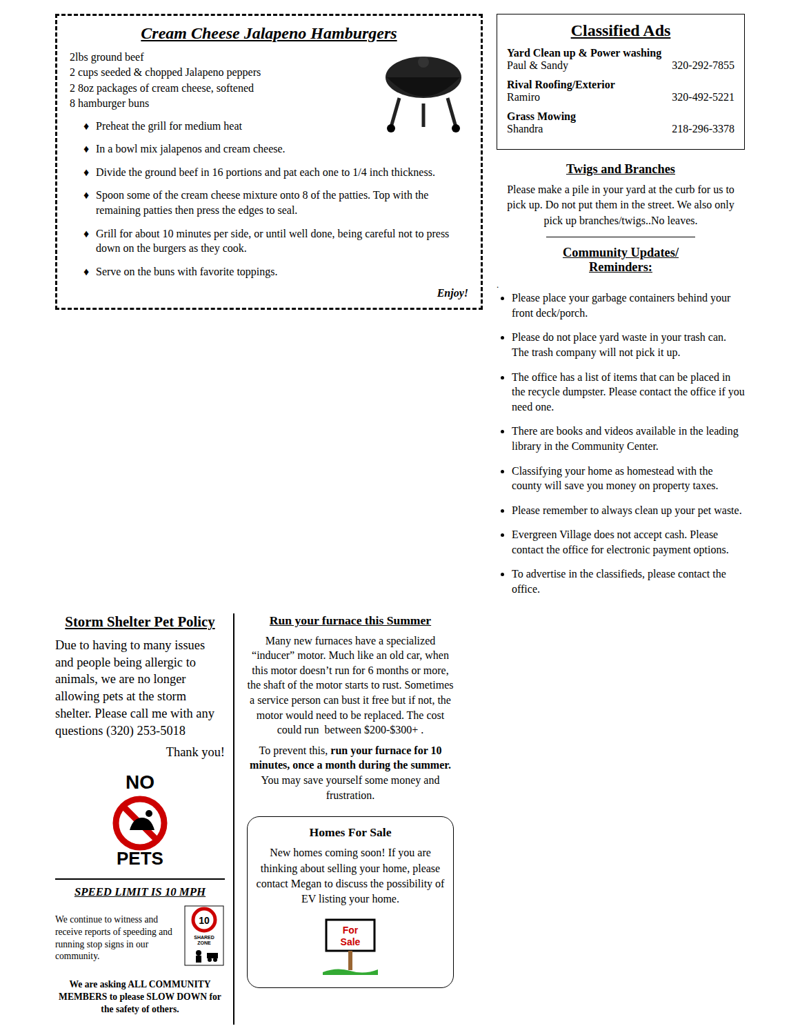Cream Cheese Jalapeno Hamburgers
2lbs ground beef
2 cups seeded & chopped Jalapeno peppers
2 8oz packages of cream cheese, softened
8 hamburger buns
Preheat the grill for medium heat
In a bowl mix jalapenos and cream cheese.
Divide the ground beef in 16 portions and pat each one to 1/4 inch thickness.
Spoon some of the cream cheese mixture onto 8 of the patties. Top with the remaining patties then press the edges to seal.
Grill for about 10 minutes per side, or until well done, being careful not to press down on the burgers as they cook.
Serve on the buns with favorite toppings.
Enjoy!
Classified Ads
Yard Clean up & Power washing
Paul & Sandy 320-292-7855
Rival Roofing/Exterior
Ramiro 320-492-5221
Grass Mowing
Shandra 218-296-3378
Twigs and Branches
Please make a pile in your yard at the curb for us to pick up. Do not put them in the street. We also only pick up branches/twigs..No leaves.
Community Updates/
Reminders:
.
Please place your garbage containers behind your front deck/porch.
Please do not place yard waste in your trash can. The trash company will not pick it up.
The office has a list of items that can be placed in the recycle dumpster. Please contact the office if you need one.
There are books and videos available in the leading library in the Community Center.
Classifying your home as homestead with the county will save you money on property taxes.
Please remember to always clean up your pet waste.
Evergreen Village does not accept cash. Please contact the office for electronic payment options.
To advertise in the classifieds, please contact the office.
Storm Shelter Pet Policy
Due to having to many issues and people being allergic to animals, we are no longer allowing pets at the storm shelter. Please call me with any questions (320) 253-5018
Thank you!
SPEED LIMIT IS 10 MPH
We continue to witness and receive reports of speeding and running stop signs in our community.
We are asking ALL COMMUNITY MEMBERS to please SLOW DOWN for the safety of others.
Run your furnace this Summer
Many new furnaces have a specialized “inducer” motor. Much like an old car, when this motor doesn’t run for 6 months or more, the shaft of the motor starts to rust. Sometimes a service person can bust it free but if not, the motor would need to be replaced. The cost could run between $200-$300+ .
To prevent this, run your furnace for 10 minutes, once a month during the summer. You may save yourself some money and frustration.
Homes For Sale
New homes coming soon! If you are thinking about selling your home, please contact Megan to discuss the possibility of EV listing your home.